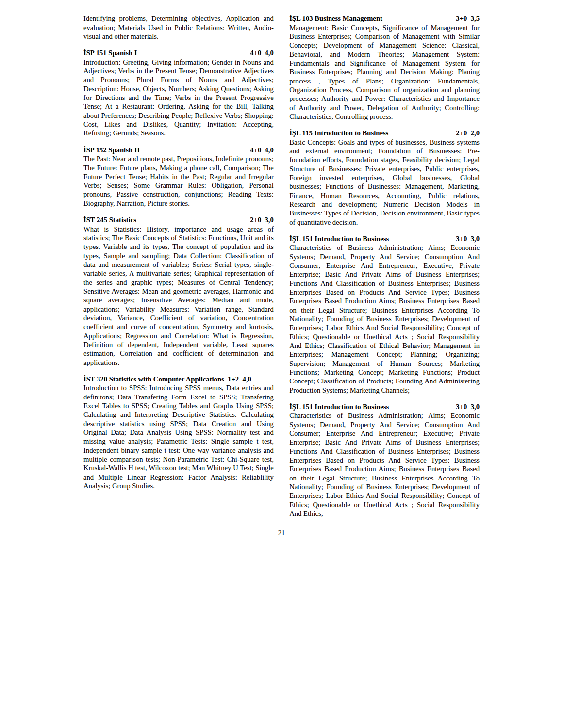Identifying problems, Determining objectives, Application and evaluation; Materials Used in Public Relations: Written, Audio-visual and other materials.
İSP 151 Spanish I 4+0 4,0
Introduction: Greeting, Giving information; Gender in Nouns and Adjectives; Verbs in the Present Tense; Demonstrative Adjectives and Pronouns; Plural Forms of Nouns and Adjectives; Description: House, Objects, Numbers; Asking Questions; Asking for Directions and the Time; Verbs in the Present Progressive Tense; At a Restaurant: Ordering, Asking for the Bill, Talking about Preferences; Describing People; Reflexive Verbs; Shopping: Cost, Likes and Dislikes, Quantity; Invitation: Accepting, Refusing; Gerunds; Seasons.
İSP 152 Spanish II 4+0 4,0
The Past: Near and remote past, Prepositions, Indefinite pronouns; The Future: Future plans, Making a phone call, Comparison; The Future Perfect Tense; Habits in the Past; Regular and Irregular Verbs; Senses; Some Grammar Rules: Obligation, Personal pronouns, Passive construction, conjunctions; Reading Texts: Biography, Narration, Picture stories.
İST 245 Statistics 2+0 3,0
What is Statistics: History, importance and usage areas of statistics; The Basic Concepts of Statistics: Functions, Unit and its types, Variable and its types, The concept of population and its types, Sample and sampling; Data Collection: Classification of data and measurement of variables; Series: Serial types, single-variable series, A multivariate series; Graphical representation of the series and graphic types; Measures of Central Tendency; Sensitive Averages: Mean and geometric averages, Harmonic and square averages; Insensitive Averages: Median and mode, applications; Variability Measures: Variation range, Standard deviation, Variance, Coefficient of variation, Concentration coefficient and curve of concentration, Symmetry and kurtosis, Applications; Regression and Correlation: What is Regression, Definition of dependent, Independent variable, Least squares estimation, Correlation and coefficient of determination and applications.
İST 320 Statistics with Computer Applications 1+2 4,0
Introduction to SPSS: Introducing SPSS menus, Data entries and definitons; Data Transfering Form Excel to SPSS; Transfering Excel Tables to SPSS; Creating Tables and Graphs Using SPSS; Calculating and Interpreting Descriptive Statistics: Calculating descriptive statistics using SPSS; Data Creation and Using Original Data; Data Analysis Using SPSS: Normality test and missing value analysis; Parametric Tests: Single sample t test, Independent binary sample t test: One way variance analysis and multiple comparison tests; Non-Parametric Test: Chi-Square test, Kruskal-Wallis H test, Wilcoxon test; Man Whitney U Test; Single and Multiple Linear Regression; Factor Analysis; Reliablility Analysis; Group Studies.
İŞL 103 Business Management 3+0 3,5
Management: Basic Concepts, Significance of Management for Business Enterprises; Comparison of Management with Similar Concepts; Development of Management Science: Classical, Behavioral, and Modern Theories; Management System: Fundamentals and Significance of Management System for Business Enterprises; Planning and Decision Making: Planing process , Types of Plans; Organization: Fundamentals, Organization Process, Comparison of organization and planning processes; Authority and Power: Characteristics and Importance of Authority and Power, Delegation of Authority; Controlling: Characteristics, Controlling process.
İŞL 115 Introduction to Business 2+0 2,0
Basic Concepts: Goals and types of businesses, Business systems and external environment; Foundation of Businesses: Pre- foundation efforts, Foundation stages, Feasibility decision; Legal Structure of Businesses: Private enterprises, Public enterprises, Foreign invested enterprises, Global businesses, Global businesses; Functions of Businesses: Management, Marketing, Finance, Human Resources, Accounting, Public relations, Research and development; Numeric Decision Models in Businesses: Types of Decision, Decision environment, Basic types of quantitative decision.
İŞL 151 Introduction to Business 3+0 3,0
Characteristics of Business Administration; Aims; Economic Systems; Demand, Property And Service; Consumption And Consumer; Enterprise And Entrepreneur; Executive; Private Enterprise; Basic And Private Aims of Business Enterprises; Functions And Classification of Business Enterprises; Business Enterprises Based on Products And Service Types; Business Enterprises Based Production Aims; Business Enterprises Based on their Legal Structure; Business Enterprises According To Nationality; Founding of Business Enterprises; Development of Enterprises; Labor Ethics And Social Responsibility; Concept of Ethics; Questionable or Unethical Acts ; Social Responsibility And Ethics; Classification of Ethical Behavior; Management in Enterprises; Management Concept; Planning; Organizing; Supervision; Management of Human Sources; Marketing Functions; Marketing Concept; Marketing Functions; Product Concept; Classification of Products; Founding And Administering Production Systems; Marketing Channels;
İŞL 151 Introduction to Business 3+0 3,0
Characteristics of Business Administration; Aims; Economic Systems; Demand, Property And Service; Consumption And Consumer; Enterprise And Entrepreneur; Executive; Private Enterprise; Basic And Private Aims of Business Enterprises; Functions And Classification of Business Enterprises; Business Enterprises Based on Products And Service Types; Business Enterprises Based Production Aims; Business Enterprises Based on their Legal Structure; Business Enterprises According To Nationality; Founding of Business Enterprises; Development of Enterprises; Labor Ethics And Social Responsibility; Concept of Ethics; Questionable or Unethical Acts ; Social Responsibility And Ethics;
21